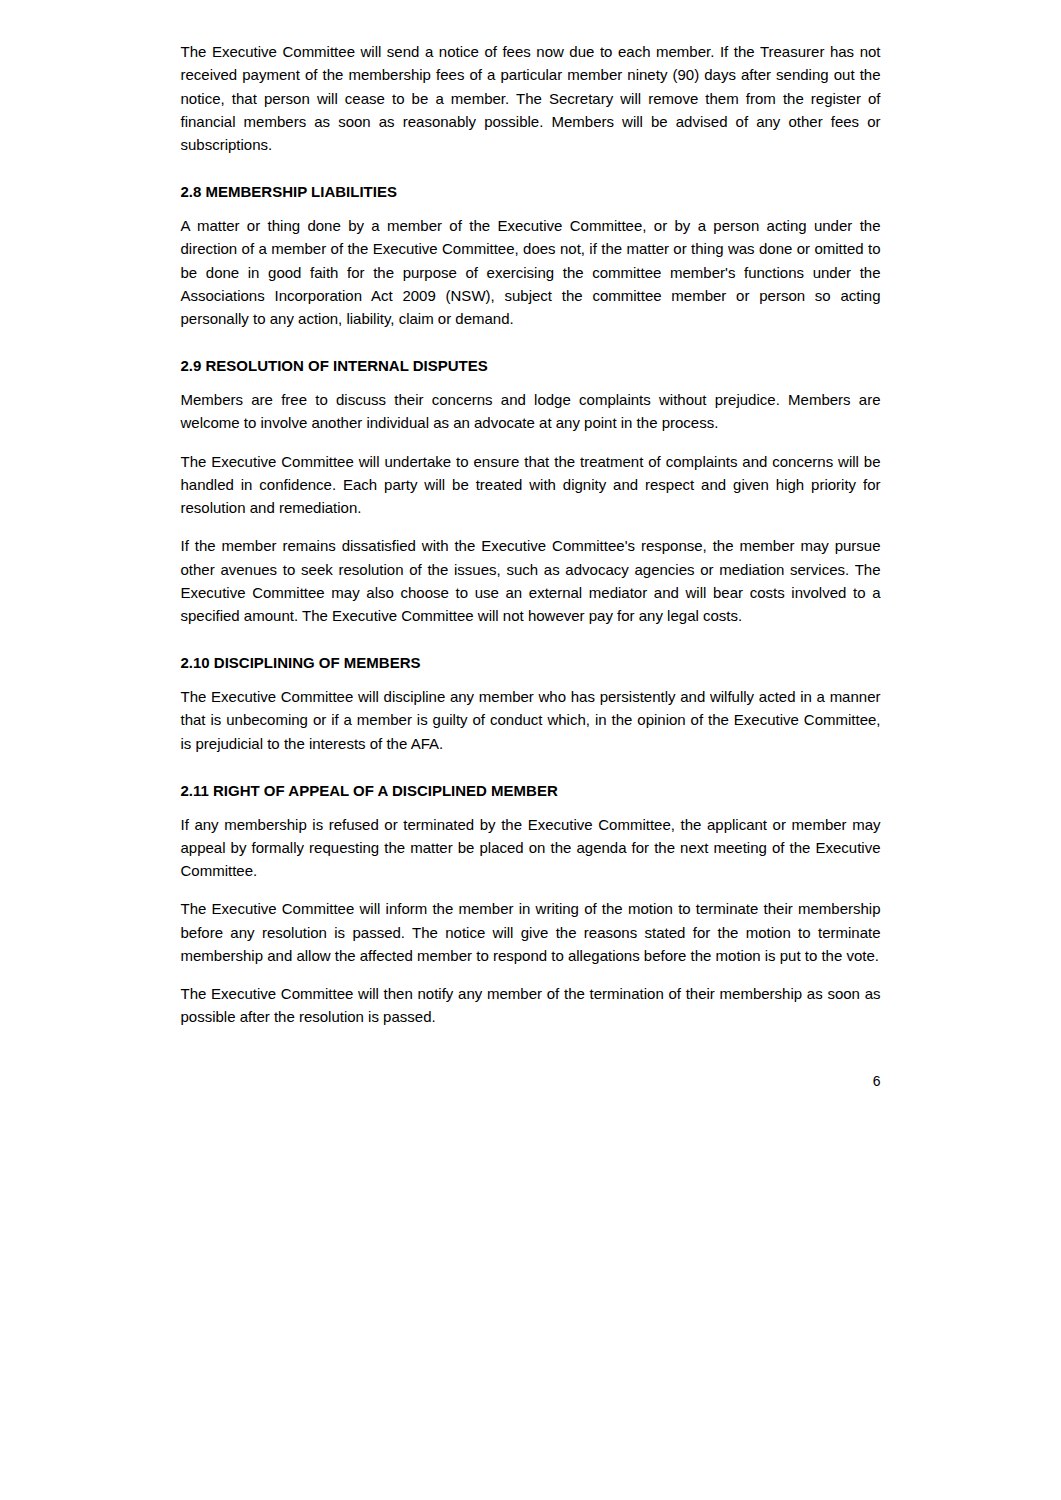The Executive Committee will send a notice of fees now due to each member. If the Treasurer has not received payment of the membership fees of a particular member ninety (90) days after sending out the notice, that person will cease to be a member. The Secretary will remove them from the register of financial members as soon as reasonably possible. Members will be advised of any other fees or subscriptions.
2.8 MEMBERSHIP LIABILITIES
A matter or thing done by a member of the Executive Committee, or by a person acting under the direction of a member of the Executive Committee, does not, if the matter or thing was done or omitted to be done in good faith for the purpose of exercising the committee member's functions under the Associations Incorporation Act 2009 (NSW), subject the committee member or person so acting personally to any action, liability, claim or demand.
2.9 RESOLUTION OF INTERNAL DISPUTES
Members are free to discuss their concerns and lodge complaints without prejudice. Members are welcome to involve another individual as an advocate at any point in the process.
The Executive Committee will undertake to ensure that the treatment of complaints and concerns will be handled in confidence. Each party will be treated with dignity and respect and given high priority for resolution and remediation.
If the member remains dissatisfied with the Executive Committee's response, the member may pursue other avenues to seek resolution of the issues, such as advocacy agencies or mediation services. The Executive Committee may also choose to use an external mediator and will bear costs involved to a specified amount. The Executive Committee will not however pay for any legal costs.
2.10 DISCIPLINING OF MEMBERS
The Executive Committee will discipline any member who has persistently and wilfully acted in a manner that is unbecoming or if a member is guilty of conduct which, in the opinion of the Executive Committee, is prejudicial to the interests of the AFA.
2.11 RIGHT OF APPEAL OF A DISCIPLINED MEMBER
If any membership is refused or terminated by the Executive Committee, the applicant or member may appeal by formally requesting the matter be placed on the agenda for the next meeting of the Executive Committee.
The Executive Committee will inform the member in writing of the motion to terminate their membership before any resolution is passed. The notice will give the reasons stated for the motion to terminate membership and allow the affected member to respond to allegations before the motion is put to the vote.
The Executive Committee will then notify any member of the termination of their membership as soon as possible after the resolution is passed.
6